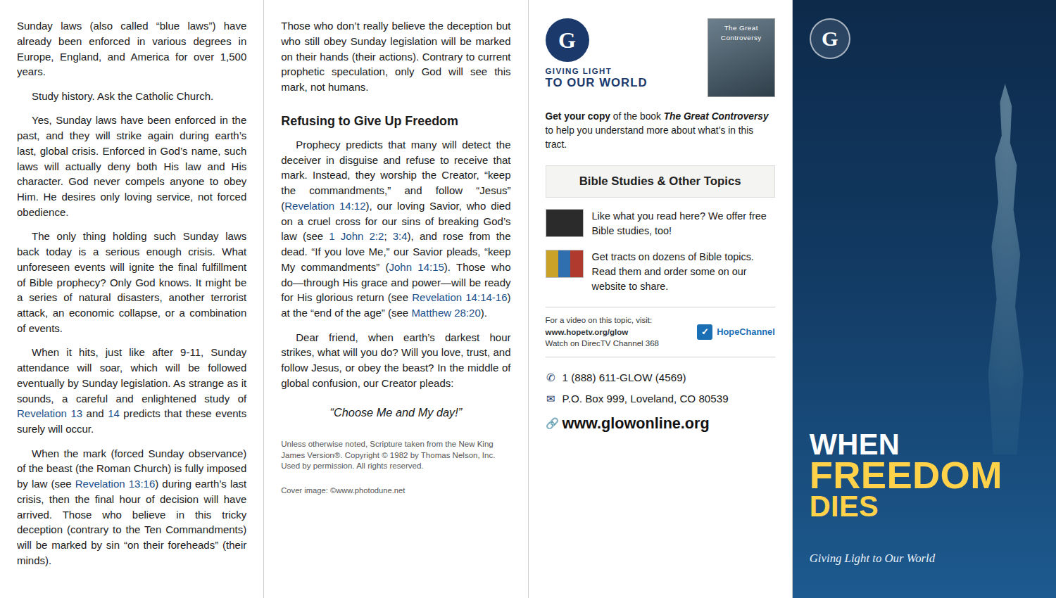Sunday laws (also called “blue laws”) have already been enforced in various degrees in Europe, England, and America for over 1,500 years.
Study history. Ask the Catholic Church.
Yes, Sunday laws have been enforced in the past, and they will strike again during earth’s last, global crisis. Enforced in God’s name, such laws will actually deny both His law and His character. God never compels anyone to obey Him. He desires only loving service, not forced obedience.
The only thing holding such Sunday laws back today is a serious enough crisis. What unforeseen events will ignite the final fulfillment of Bible prophecy? Only God knows. It might be a series of natural disasters, another terrorist attack, an economic collapse, or a combination of events.
When it hits, just like after 9-11, Sunday attendance will soar, which will be followed eventually by Sunday legislation. As strange as it sounds, a careful and enlightened study of Revelation 13 and 14 predicts that these events surely will occur.
When the mark (forced Sunday observance) of the beast (the Roman Church) is fully imposed by law (see Revelation 13:16) during earth’s last crisis, then the final hour of decision will have arrived. Those who believe in this tricky deception (contrary to the Ten Commandments) will be marked by sin “on their foreheads” (their minds).
Those who don’t really believe the deception but who still obey Sunday legislation will be marked on their hands (their actions). Contrary to current prophetic speculation, only God will see this mark, not humans.
Refusing to Give Up Freedom
Prophecy predicts that many will detect the deceiver in disguise and refuse to receive that mark. Instead, they worship the Creator, “keep the commandments,” and follow “Jesus” (Revelation 14:12), our loving Savior, who died on a cruel cross for our sins of breaking God’s law (see 1 John 2:2; 3:4), and rose from the dead. “If you love Me,” our Savior pleads, “keep My commandments” (John 14:15). Those who do—through His grace and power—will be ready for His glorious return (see Revelation 14:14-16) at the “end of the age” (see Matthew 28:20).
Dear friend, when earth’s darkest hour strikes, what will you do? Will you love, trust, and follow Jesus, or obey the beast? In the middle of global confusion, our Creator pleads:
“Choose Me and My day!”
Unless otherwise noted, Scripture taken from the New King James Version®. Copyright © 1982 by Thomas Nelson, Inc. Used by permission. All rights reserved.
Cover image: ©www.photodune.net
G
Giving Light to our World
The Great Controversy
Get your copy of the book The Great Controversy to help you understand more about what’s in this tract.
Bible Studies & Other Topics
Like what you read here? We offer free Bible studies, too!
Get tracts on dozens of Bible topics. Read them and order some on our website to share.
For a video on this topic, visit:
www.hopetv.org/glow
Watch on DirecTV Channel 368
✓HopeChannel
✆1 (888) 611-GLOW (4569)
✉P.O. Box 999, Loveland, CO 80539
🔗www.glowonline.org
G
When Freedom Dies
Giving Light to Our World